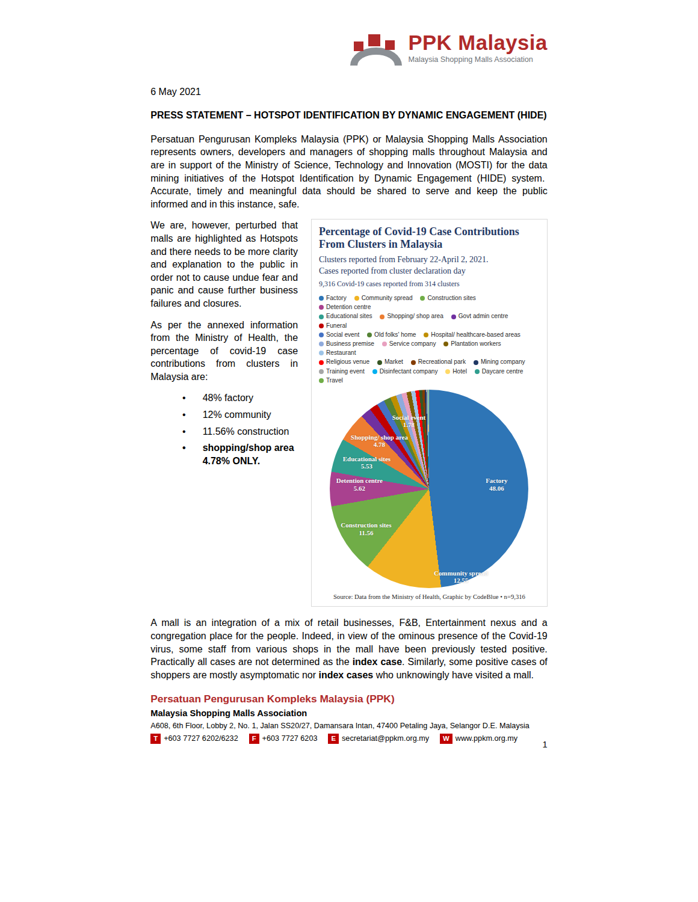PPK Malaysia
Malaysia Shopping Malls Association
6 May 2021
PRESS STATEMENT – HOTSPOT IDENTIFICATION BY DYNAMIC ENGAGEMENT (HIDE)
Persatuan Pengurusan Kompleks Malaysia (PPK) or Malaysia Shopping Malls Association represents owners, developers and managers of shopping malls throughout Malaysia and are in support of the Ministry of Science, Technology and Innovation (MOSTI) for the data mining initiatives of the Hotspot Identification by Dynamic Engagement (HIDE) system. Accurate, timely and meaningful data should be shared to serve and keep the public informed and in this instance, safe.
We are, however, perturbed that malls are highlighted as Hotspots and there needs to be more clarity and explanation to the public in order not to cause undue fear and panic and cause further business failures and closures.
As per the annexed information from the Ministry of Health, the percentage of covid-19 case contributions from clusters in Malaysia are:
48% factory
12% community
11.56% construction
shopping/shop area 4.78% ONLY.
Percentage of Covid-19 Case Contributions From Clusters in Malaysia
Clusters reported from February 22-April 2, 2021.
Cases reported from cluster declaration day
9,316 Covid-19 cases reported from 314 clusters
Factory Community spread Construction sites Detention centre
Educational sites Shopping/ shop area Govt admin centre Funeral
Social event Old folks' home Hospital/ healthcare-based areas
Business premise Service company Plantation workers Restaurant
Religious venue Market Recreational park Mining company
Training event Disinfectant company Hotel Daycare centre Travel
Factory
48.06
Community spread
12.55
Construction sites
11.56
Detention centre
5.62
Educational sites
5.53
Shopping/ shop area
4.78
Social event
1.78
Source: Data from the Ministry of Health, Graphic by CodeBlue • n=9,316
A mall is an integration of a mix of retail businesses, F&B, Entertainment nexus and a congregation place for the people. Indeed, in view of the ominous presence of the Covid-19 virus, some staff from various shops in the mall have been previously tested positive. Practically all cases are not determined as the index case. Similarly, some positive cases of shoppers are mostly asymptomatic nor index cases who unknowingly have visited a mall.
Persatuan Pengurusan Kompleks Malaysia (PPK)
Malaysia Shopping Malls Association
A608, 6th Floor, Lobby 2, No. 1, Jalan SS20/27, Damansara Intan, 47400 Petaling Jaya, Selangor D.E. Malaysia
T+603 7727 6202/6232 F+603 7727 6203 Esecretariat@ppkm.org.my Wwww.ppkm.org.my
1